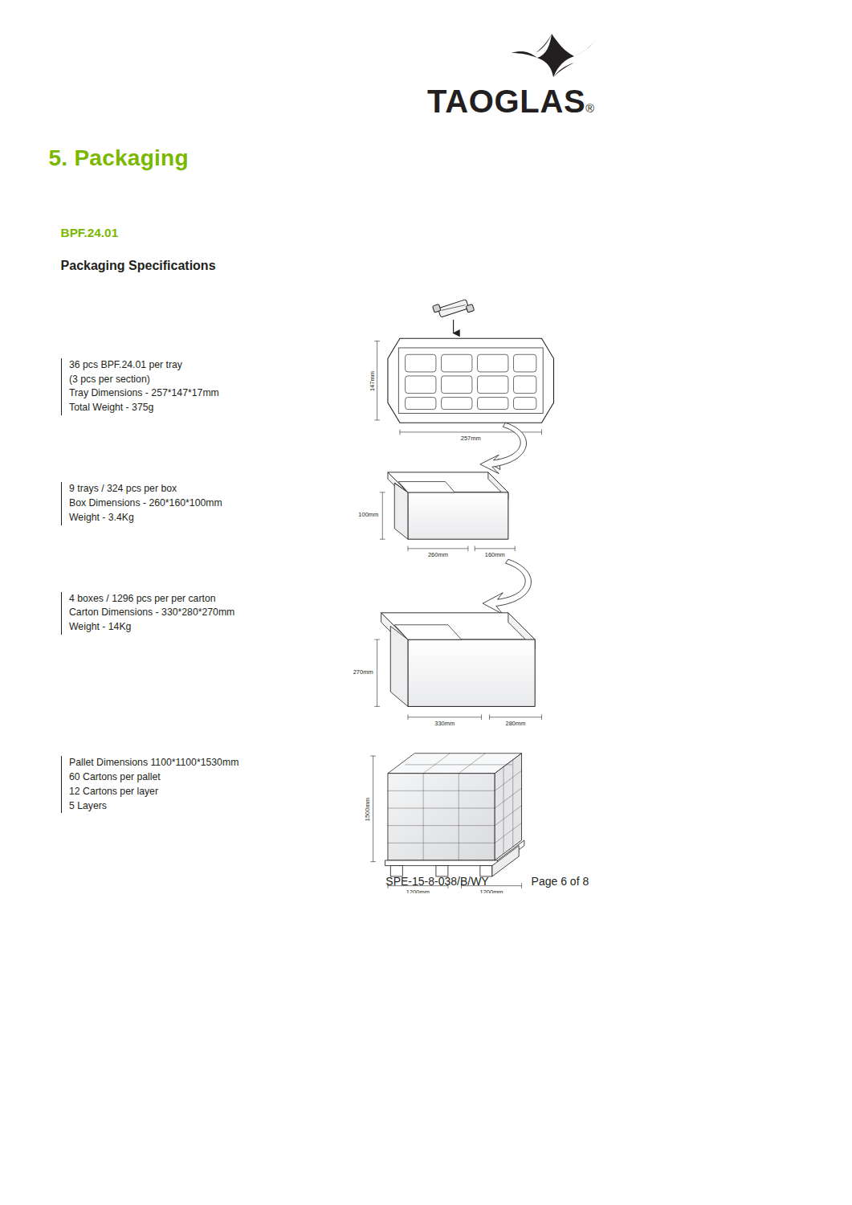TAOGLAS®
5. Packaging
BPF.24.01
Packaging Specifications
36 pcs BPF.24.01 per tray
(3 pcs per section)
Tray Dimensions - 257*147*17mm
Total Weight - 375g
9 trays / 324 pcs per box
Box Dimensions - 260*160*100mm
Weight - 3.4Kg
4 boxes / 1296 pcs per per carton
Carton Dimensions - 330*280*270mm
Weight - 14Kg
Pallet Dimensions 1100*1100*1530mm
60 Cartons per pallet
12 Cartons per layer
5 Layers
147mm 257mm 100mm 260mm 160mm 270mm 330mm 280mm 1500mm 1200mm 1200mm
SPE-15-8-038/B/WY Page 6 of 8